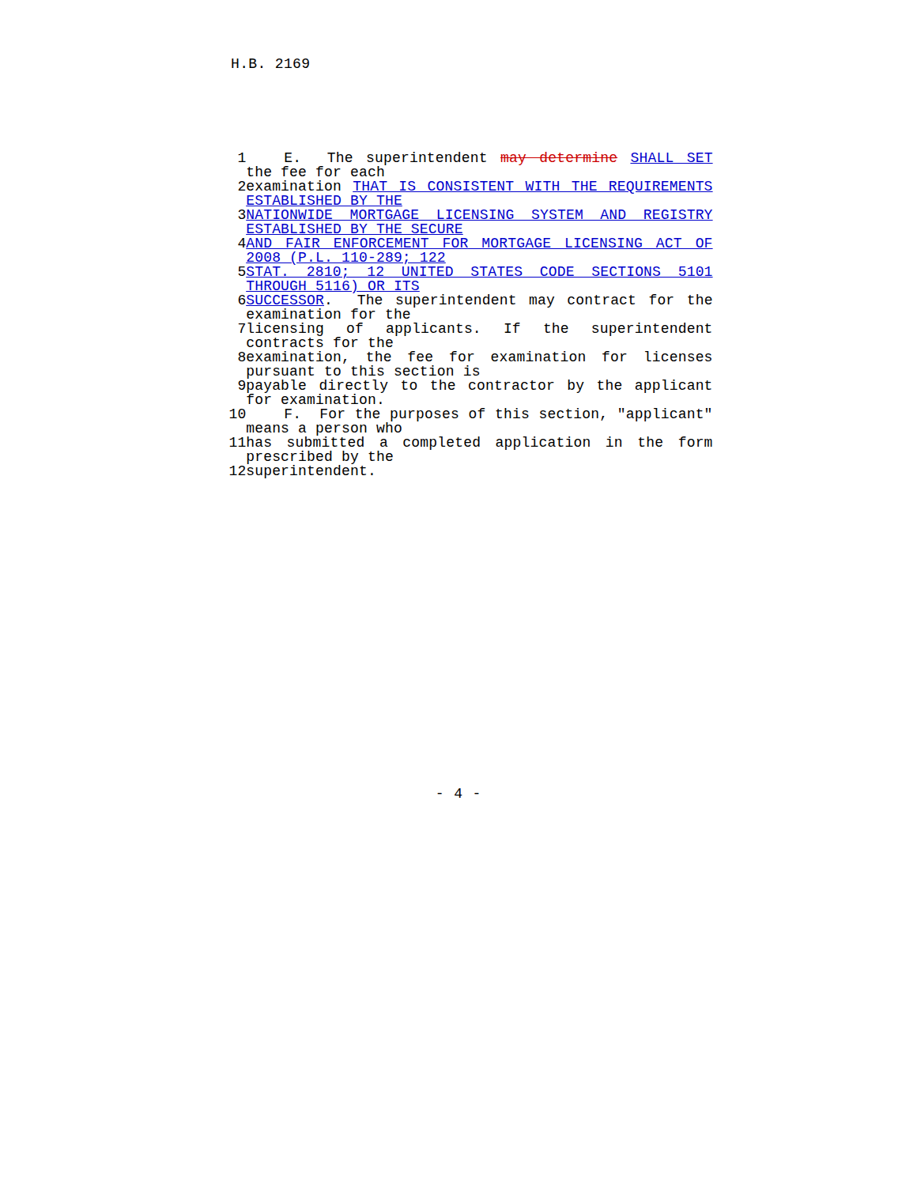H.B. 2169
| 1 | E. The superintendent may determine SHALL SET the fee for each |
| 2 | examination THAT IS CONSISTENT WITH THE REQUIREMENTS ESTABLISHED BY THE |
| 3 | NATIONWIDE MORTGAGE LICENSING SYSTEM AND REGISTRY ESTABLISHED BY THE SECURE |
| 4 | AND FAIR ENFORCEMENT FOR MORTGAGE LICENSING ACT OF 2008 (P.L. 110-289; 122 |
| 5 | STAT. 2810; 12 UNITED STATES CODE SECTIONS 5101 THROUGH 5116) OR ITS |
| 6 | SUCCESSOR . The superintendent may contract for the examination for the |
| 7 | licensing of applicants. If the superintendent contracts for the |
| 8 | examination, the fee for examination for licenses pursuant to this section is |
| 9 | payable directly to the contractor by the applicant for examination. |
| 10 | F. For the purposes of this section, "applicant" means a person who |
| 11 | has submitted a completed application in the form prescribed by the |
| 12 | superintendent. |
- 4 -